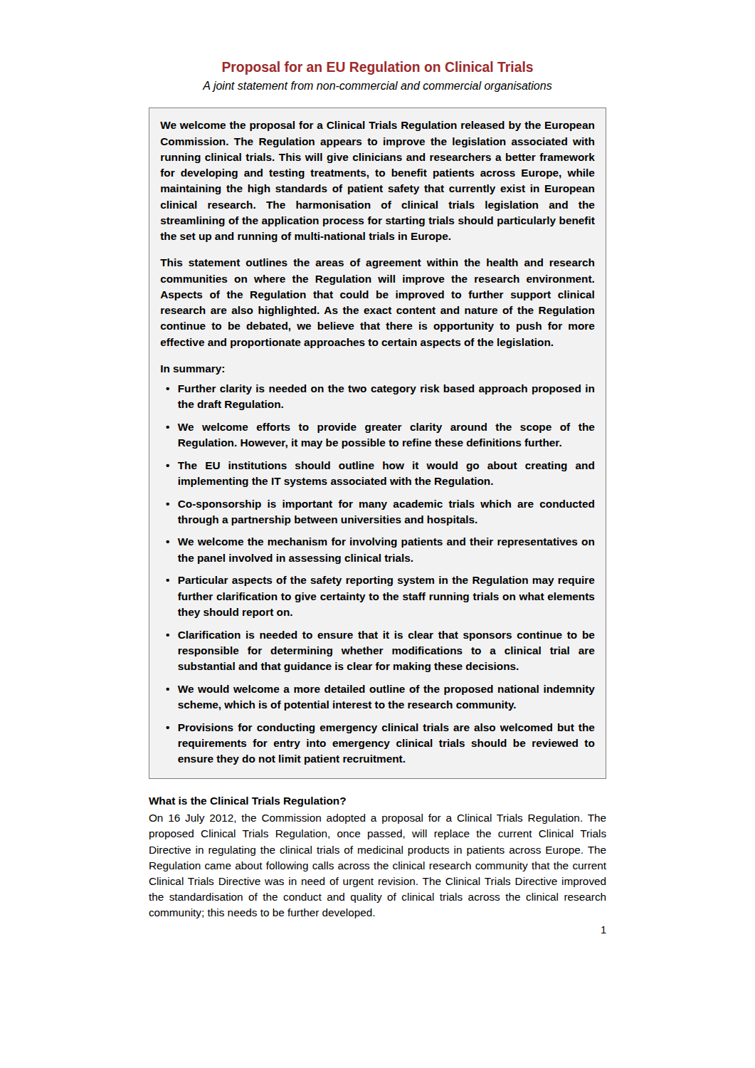Proposal for an EU Regulation on Clinical Trials
A joint statement from non-commercial and commercial organisations
We welcome the proposal for a Clinical Trials Regulation released by the European Commission. The Regulation appears to improve the legislation associated with running clinical trials. This will give clinicians and researchers a better framework for developing and testing treatments, to benefit patients across Europe, while maintaining the high standards of patient safety that currently exist in European clinical research. The harmonisation of clinical trials legislation and the streamlining of the application process for starting trials should particularly benefit the set up and running of multi-national trials in Europe.
This statement outlines the areas of agreement within the health and research communities on where the Regulation will improve the research environment. Aspects of the Regulation that could be improved to further support clinical research are also highlighted. As the exact content and nature of the Regulation continue to be debated, we believe that there is opportunity to push for more effective and proportionate approaches to certain aspects of the legislation.
In summary:
Further clarity is needed on the two category risk based approach proposed in the draft Regulation.
We welcome efforts to provide greater clarity around the scope of the Regulation. However, it may be possible to refine these definitions further.
The EU institutions should outline how it would go about creating and implementing the IT systems associated with the Regulation.
Co-sponsorship is important for many academic trials which are conducted through a partnership between universities and hospitals.
We welcome the mechanism for involving patients and their representatives on the panel involved in assessing clinical trials.
Particular aspects of the safety reporting system in the Regulation may require further clarification to give certainty to the staff running trials on what elements they should report on.
Clarification is needed to ensure that it is clear that sponsors continue to be responsible for determining whether modifications to a clinical trial are substantial and that guidance is clear for making these decisions.
We would welcome a more detailed outline of the proposed national indemnity scheme, which is of potential interest to the research community.
Provisions for conducting emergency clinical trials are also welcomed but the requirements for entry into emergency clinical trials should be reviewed to ensure they do not limit patient recruitment.
What is the Clinical Trials Regulation?
On 16 July 2012, the Commission adopted a proposal for a Clinical Trials Regulation. The proposed Clinical Trials Regulation, once passed, will replace the current Clinical Trials Directive in regulating the clinical trials of medicinal products in patients across Europe. The Regulation came about following calls across the clinical research community that the current Clinical Trials Directive was in need of urgent revision. The Clinical Trials Directive improved the standardisation of the conduct and quality of clinical trials across the clinical research community; this needs to be further developed.
1